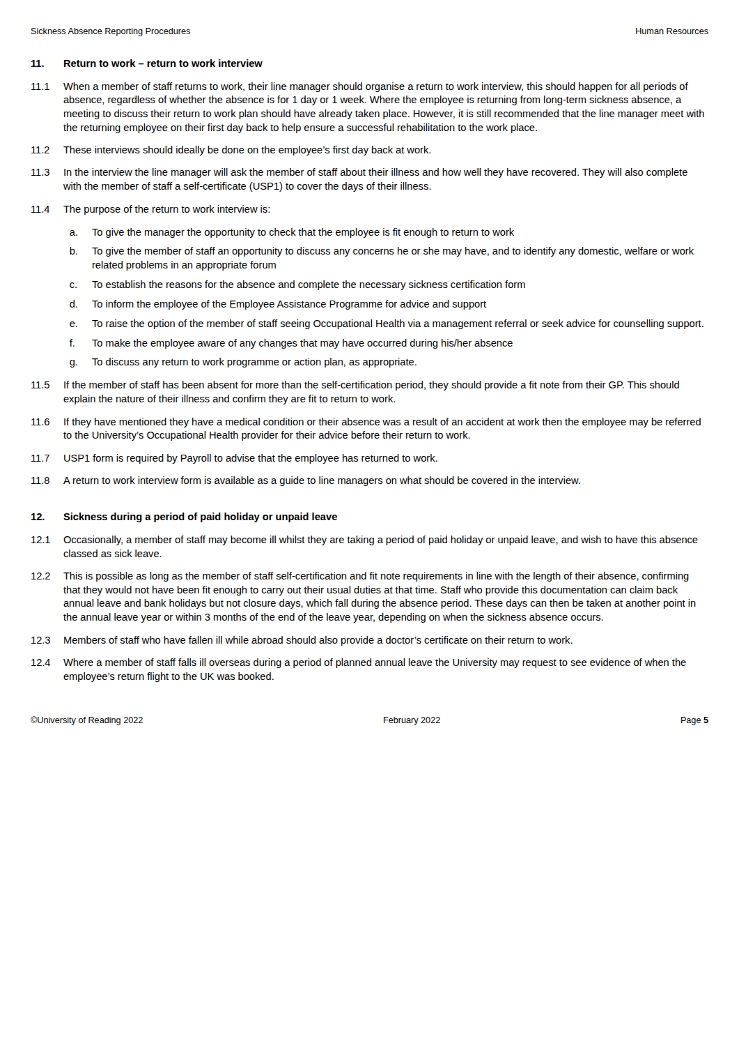Sickness Absence Reporting Procedures
Human Resources
11. Return to work – return to work interview
11.1 When a member of staff returns to work, their line manager should organise a return to work interview, this should happen for all periods of absence, regardless of whether the absence is for 1 day or 1 week. Where the employee is returning from long-term sickness absence, a meeting to discuss their return to work plan should have already taken place. However, it is still recommended that the line manager meet with the returning employee on their first day back to help ensure a successful rehabilitation to the work place.
11.2 These interviews should ideally be done on the employee’s first day back at work.
11.3 In the interview the line manager will ask the member of staff about their illness and how well they have recovered. They will also complete with the member of staff a self-certificate (USP1) to cover the days of their illness.
11.4 The purpose of the return to work interview is:
a. To give the manager the opportunity to check that the employee is fit enough to return to work
b. To give the member of staff an opportunity to discuss any concerns he or she may have, and to identify any domestic, welfare or work related problems in an appropriate forum
c. To establish the reasons for the absence and complete the necessary sickness certification form
d. To inform the employee of the Employee Assistance Programme for advice and support
e. To raise the option of the member of staff seeing Occupational Health via a management referral or seek advice for counselling support.
f. To make the employee aware of any changes that may have occurred during his/her absence
g. To discuss any return to work programme or action plan, as appropriate.
11.5 If the member of staff has been absent for more than the self-certification period, they should provide a fit note from their GP. This should explain the nature of their illness and confirm they are fit to return to work.
11.6 If they have mentioned they have a medical condition or their absence was a result of an accident at work then the employee may be referred to the University’s Occupational Health provider for their advice before their return to work.
11.7 USP1 form is required by Payroll to advise that the employee has returned to work.
11.8 A return to work interview form is available as a guide to line managers on what should be covered in the interview.
12. Sickness during a period of paid holiday or unpaid leave
12.1 Occasionally, a member of staff may become ill whilst they are taking a period of paid holiday or unpaid leave, and wish to have this absence classed as sick leave.
12.2 This is possible as long as the member of staff self-certification and fit note requirements in line with the length of their absence, confirming that they would not have been fit enough to carry out their usual duties at that time. Staff who provide this documentation can claim back annual leave and bank holidays but not closure days, which fall during the absence period. These days can then be taken at another point in the annual leave year or within 3 months of the end of the leave year, depending on when the sickness absence occurs.
12.3 Members of staff who have fallen ill while abroad should also provide a doctor’s certificate on their return to work.
12.4 Where a member of staff falls ill overseas during a period of planned annual leave the University may request to see evidence of when the employee’s return flight to the UK was booked.
©University of Reading 2022
February 2022
Page 5